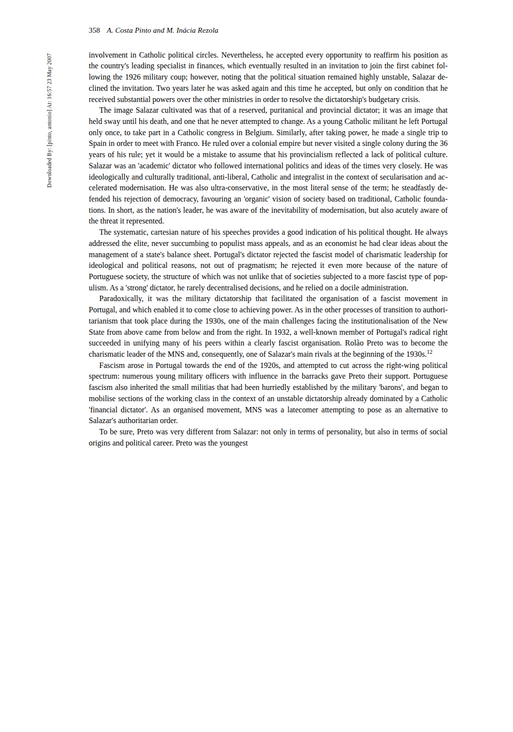Downloaded By: [pinto, antonio] At: 16:57 23 May 2007
358 A. Costa Pinto and M. Inácia Rezola
involvement in Catholic political circles. Nevertheless, he accepted every opportunity to reaffirm his position as the country's leading specialist in finances, which eventually resulted in an invitation to join the first cabinet following the 1926 military coup; however, noting that the political situation remained highly unstable, Salazar declined the invitation. Two years later he was asked again and this time he accepted, but only on condition that he received substantial powers over the other ministries in order to resolve the dictatorship's budgetary crisis.
The image Salazar cultivated was that of a reserved, puritanical and provincial dictator; it was an image that held sway until his death, and one that he never attempted to change. As a young Catholic militant he left Portugal only once, to take part in a Catholic congress in Belgium. Similarly, after taking power, he made a single trip to Spain in order to meet with Franco. He ruled over a colonial empire but never visited a single colony during the 36 years of his rule; yet it would be a mistake to assume that his provincialism reflected a lack of political culture. Salazar was an 'academic' dictator who followed international politics and ideas of the times very closely. He was ideologically and culturally traditional, anti-liberal, Catholic and integralist in the context of secularisation and accelerated modernisation. He was also ultra-conservative, in the most literal sense of the term; he steadfastly defended his rejection of democracy, favouring an 'organic' vision of society based on traditional, Catholic foundations. In short, as the nation's leader, he was aware of the inevitability of modernisation, but also acutely aware of the threat it represented.
The systematic, cartesian nature of his speeches provides a good indication of his political thought. He always addressed the elite, never succumbing to populist mass appeals, and as an economist he had clear ideas about the management of a state's balance sheet. Portugal's dictator rejected the fascist model of charismatic leadership for ideological and political reasons, not out of pragmatism; he rejected it even more because of the nature of Portuguese society, the structure of which was not unlike that of societies subjected to a more fascist type of populism. As a 'strong' dictator, he rarely decentralised decisions, and he relied on a docile administration.
Paradoxically, it was the military dictatorship that facilitated the organisation of a fascist movement in Portugal, and which enabled it to come close to achieving power. As in the other processes of transition to authoritarianism that took place during the 1930s, one of the main challenges facing the institutionalisation of the New State from above came from below and from the right. In 1932, a well-known member of Portugal's radical right succeeded in unifying many of his peers within a clearly fascist organisation. Rolão Preto was to become the charismatic leader of the MNS and, consequently, one of Salazar's main rivals at the beginning of the 1930s.12
Fascism arose in Portugal towards the end of the 1920s, and attempted to cut across the right-wing political spectrum: numerous young military officers with influence in the barracks gave Preto their support. Portuguese fascism also inherited the small militias that had been hurriedly established by the military 'barons', and began to mobilise sections of the working class in the context of an unstable dictatorship already dominated by a Catholic 'financial dictator'. As an organised movement, MNS was a latecomer attempting to pose as an alternative to Salazar's authoritarian order.
To be sure, Preto was very different from Salazar: not only in terms of personality, but also in terms of social origins and political career. Preto was the youngest